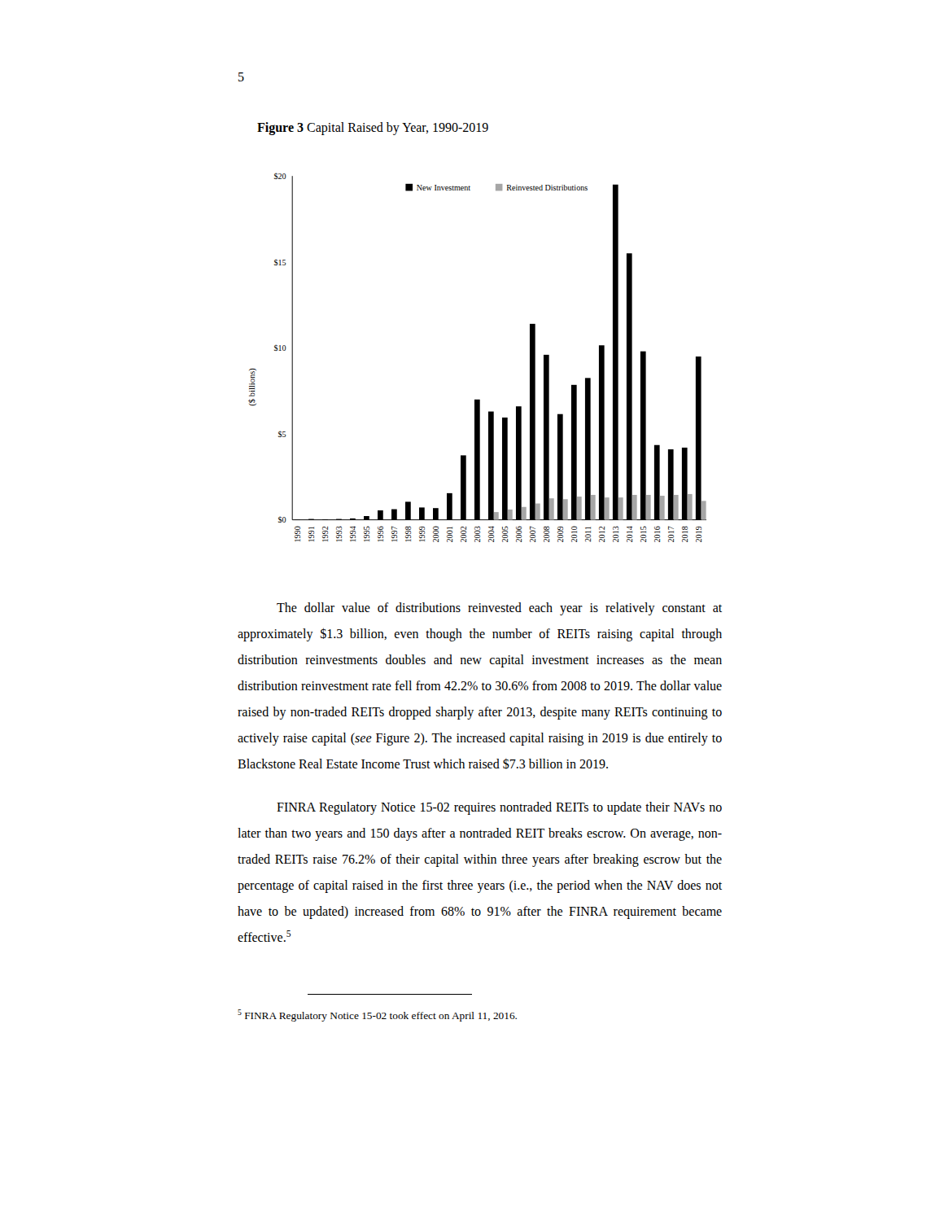5
Figure 3 Capital Raised by Year, 1990-2019
($ billions) $20 $15 $10 $5 $0 New Investment Reinvested Distributions 1990 1991 1992 1993 1994 1995 1996 1997 1998 1999 2000 2001 2002 2003 2004 2005 2006 2007 2008 2009 2010 2011 2012 2013 2014 2015 2016 2017 2018 2019
The dollar value of distributions reinvested each year is relatively constant at approximately $1.3 billion, even though the number of REITs raising capital through distribution reinvestments doubles and new capital investment increases as the mean distribution reinvestment rate fell from 42.2% to 30.6% from 2008 to 2019. The dollar value raised by non-traded REITs dropped sharply after 2013, despite many REITs continuing to actively raise capital (see Figure 2). The increased capital raising in 2019 is due entirely to Blackstone Real Estate Income Trust which raised $7.3 billion in 2019.
FINRA Regulatory Notice 15-02 requires nontraded REITs to update their NAVs no later than two years and 150 days after a nontraded REIT breaks escrow. On average, non-traded REITs raise 76.2% of their capital within three years after breaking escrow but the percentage of capital raised in the first three years (i.e., the period when the NAV does not have to be updated) increased from 68% to 91% after the FINRA requirement became effective.5
5 FINRA Regulatory Notice 15-02 took effect on April 11, 2016.